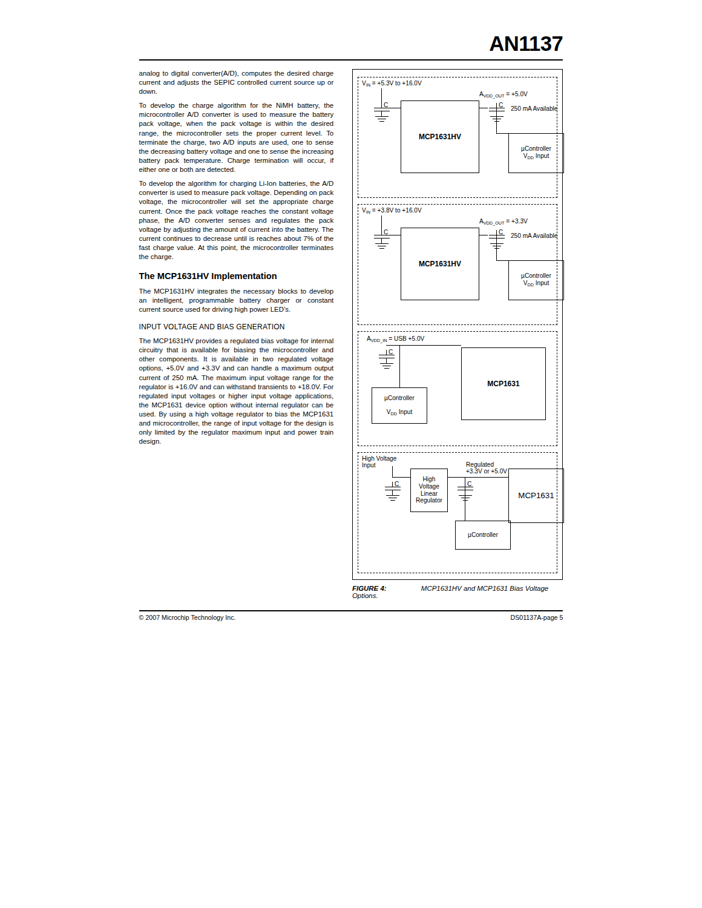AN1137
analog to digital converter(A/D), computes the desired charge current and adjusts the SEPIC controlled current source up or down.
To develop the charge algorithm for the NiMH battery, the microcontroller A/D converter is used to measure the battery pack voltage, when the pack voltage is within the desired range, the microcontroller sets the proper current level. To terminate the charge, two A/D inputs are used, one to sense the decreasing battery voltage and one to sense the increasing battery pack temperature. Charge termination will occur, if either one or both are detected.
To develop the algorithm for charging Li-Ion batteries, the A/D converter is used to measure pack voltage. Depending on pack voltage, the microcontroller will set the appropriate charge current. Once the pack voltage reaches the constant voltage phase, the A/D converter senses and regulates the pack voltage by adjusting the amount of current into the battery. The current continues to decrease until is reaches about 7% of the fast charge value. At this point, the microcontroller terminates the charge.
The MCP1631HV Implementation
The MCP1631HV integrates the necessary blocks to develop an intelligent, programmable battery charger or constant current source used for driving high power LED’s.
INPUT VOLTAGE AND BIAS GENERATION
The MCP1631HV provides a regulated bias voltage for internal circuitry that is available for biasing the microcontroller and other components. It is available in two regulated voltage options, +5.0V and +3.3V and can handle a maximum output current of 250 mA. The maximum input voltage range for the regulator is +16.0V and can withstand transients to +18.0V. For regulated input voltages or higher input voltage applications, the MCP1631 device option without internal regulator can be used. By using a high voltage regulator to bias the MCP1631 and microcontroller, the range of input voltage for the design is only limited by the regulator maximum input and power train design.
VIN = +5.3V to +16.0V
AVDD_OUT = +5.0V
C
MCP1631HV
C
250 mA Available
µController
VDD Input
VIN = +3.8V to +16.0V
AVDD_OUT = +3.3V
C
MCP1631HV
C
250 mA Available
µController
VDD Input
AVDD_IN = USB +5.0V
C
MCP1631
µController
VDD Input
High Voltage
Input
Regulated
+3.3V or +5.0V
C
High
Voltage
Linear
Regulator
C
MCP1631
µController
FIGURE 4: MCP1631HV and MCP1631 Bias Voltage Options.
© 2007 Microchip Technology Inc.
DS01137A-page 5